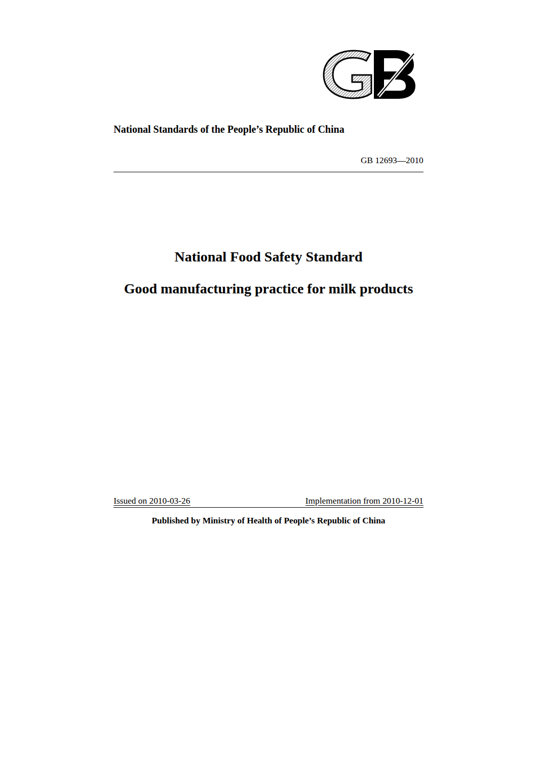National Standards of the People’s Republic of China
GB 12693—2010
National Food Safety Standard
Good manufacturing practice for milk products
Issued on 2010-03-26 Implementation from 2010-12-01
Published by Ministry of Health of People’s Republic of China